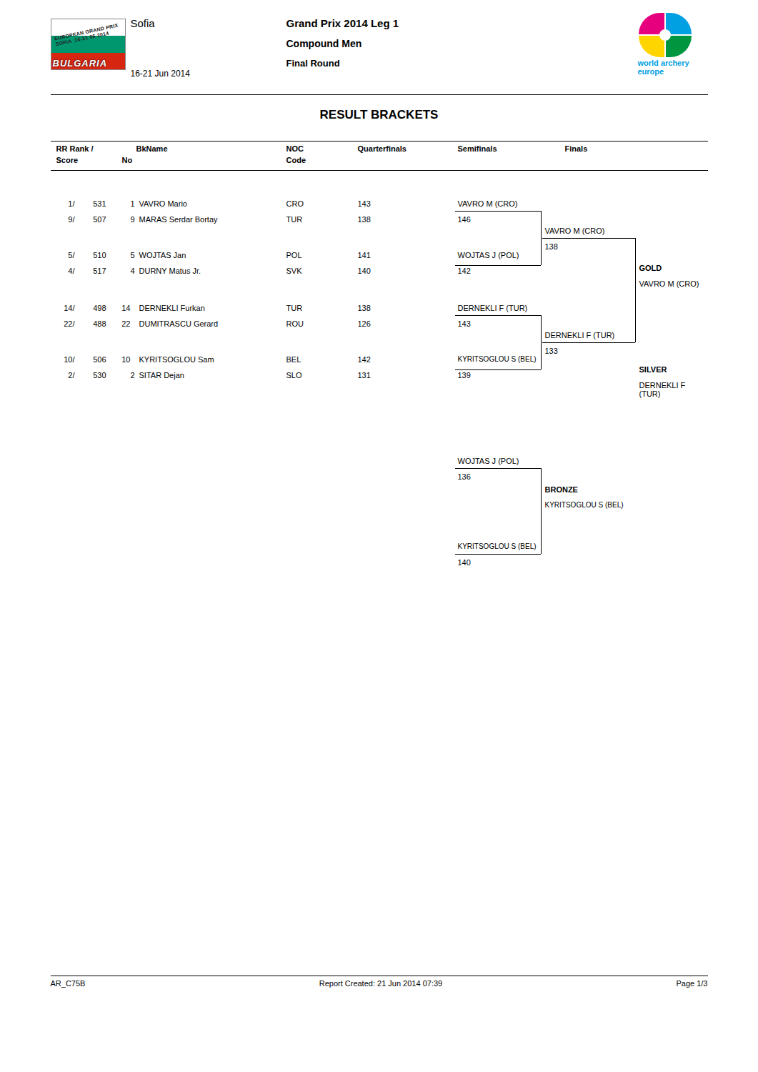EUROPEAN GRAND PRIX
SOFIA 16-21 06 2014
BULGARIA
Sofia
16-21 Jun 2014
Grand Prix 2014 Leg 1
Compound Men
Final Round
world archery
europe
RESULT BRACKETS
RR Rank / Score BkName No NOC Code Quarterfinals Semifinals Finals
1/
531
1
VAVRO Mario
CRO
143
9/
507
9
MARAS Serdar Bortay
TUR
138
5/
510
5
WOJTAS Jan
POL
141
4/
517
4
DURNY Matus Jr.
SVK
140
14/
498
14
DERNEKLI Furkan
TUR
138
22/
488
22
DUMITRASCU Gerard
ROU
126
10/
506
10
KYRITSOGLOU Sam
BEL
142
2/
530
2
SITAR Dejan
SLO
131
VAVRO M (CRO)
146
WOJTAS J (POL)
142
DERNEKLI F (TUR)
143
KYRITSOGLOU S (BEL)
139
VAVRO M (CRO)
138
DERNEKLI F (TUR)
133
GOLD
VAVRO M (CRO)
SILVER
DERNEKLI F (TUR)
WOJTAS J (POL)
136
KYRITSOGLOU S (BEL)
140
BRONZE
KYRITSOGLOU S (BEL)
AR_C75B Page 1/3
Report Created: 21 Jun 2014 07:39